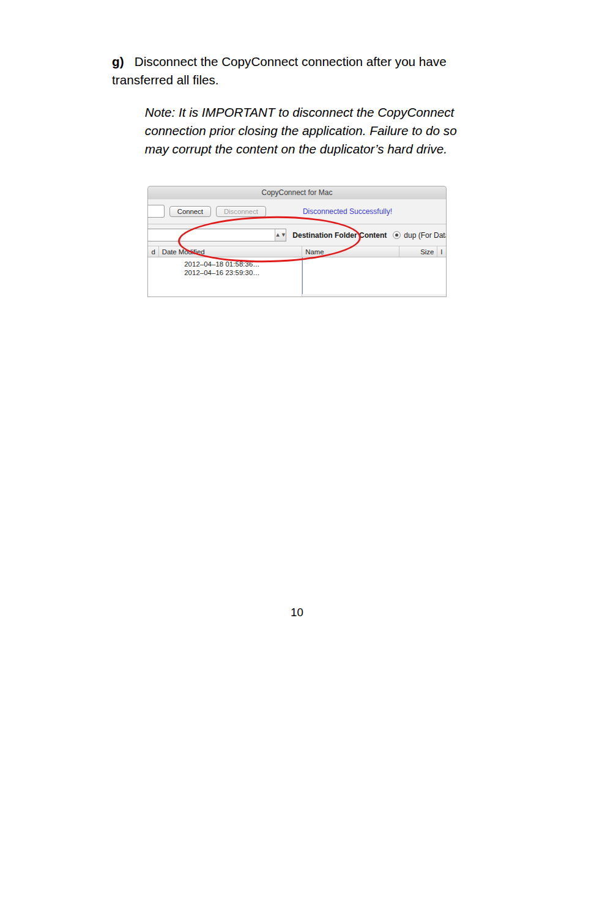g) Disconnect the CopyConnect connection after you have transferred all files.
Note: It is IMPORTANT to disconnect the CopyConnect connection prior closing the application. Failure to do so may corrupt the content on the duplicator’s hard drive.
CopyConnect for Mac
Connect Disconnect Disconnected Successfully!
▲▼
Destination Folder Content dup (For Data)
d
Date Modified
2012–04–18 01:58:36…
2012–04–16 23:59:30…
Name
Size
I
10